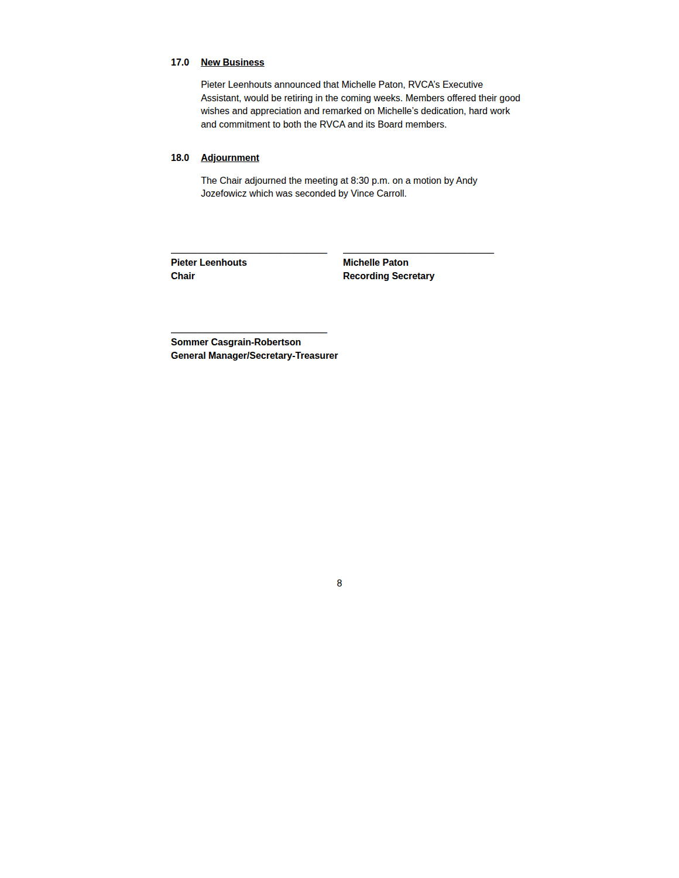17.0 New Business
Pieter Leenhouts announced that Michelle Paton, RVCA’s Executive Assistant, would be retiring in the coming weeks. Members offered their good wishes and appreciation and remarked on Michelle’s dedication, hard work and commitment to both the RVCA and its Board members.
18.0 Adjournment
The Chair adjourned the meeting at 8:30 p.m. on a motion by Andy Jozefowicz which was seconded by Vince Carroll.
| ______________________________ Pieter Leenhouts Chair | _____________________________ Michelle Paton Recording Secretary |
| ______________________________ Sommer Casgrain-Robertson General Manager/Secretary-Treasurer | |
8